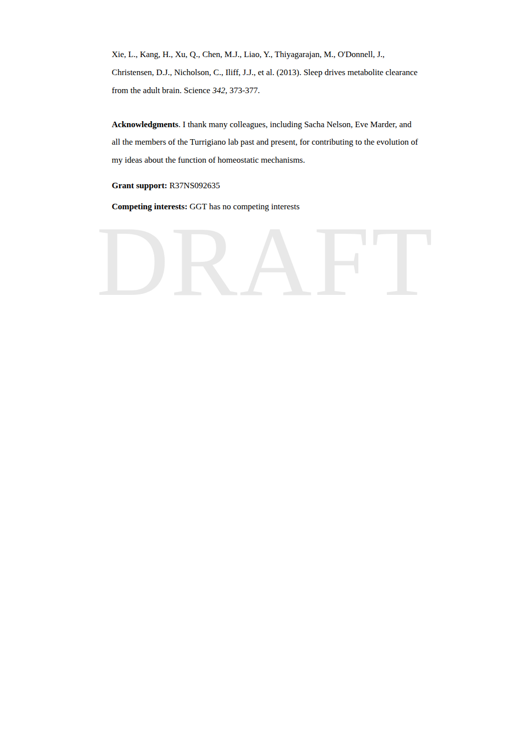DRAFT
Xie, L., Kang, H., Xu, Q., Chen, M.J., Liao, Y., Thiyagarajan, M., O'Donnell, J., Christensen, D.J., Nicholson, C., Iliff, J.J., et al. (2013). Sleep drives metabolite clearance from the adult brain. Science 342, 373-377.
Acknowledgments. I thank many colleagues, including Sacha Nelson, Eve Marder, and all the members of the Turrigiano lab past and present, for contributing to the evolution of my ideas about the function of homeostatic mechanisms.
Grant support: R37NS092635
Competing interests: GGT has no competing interests